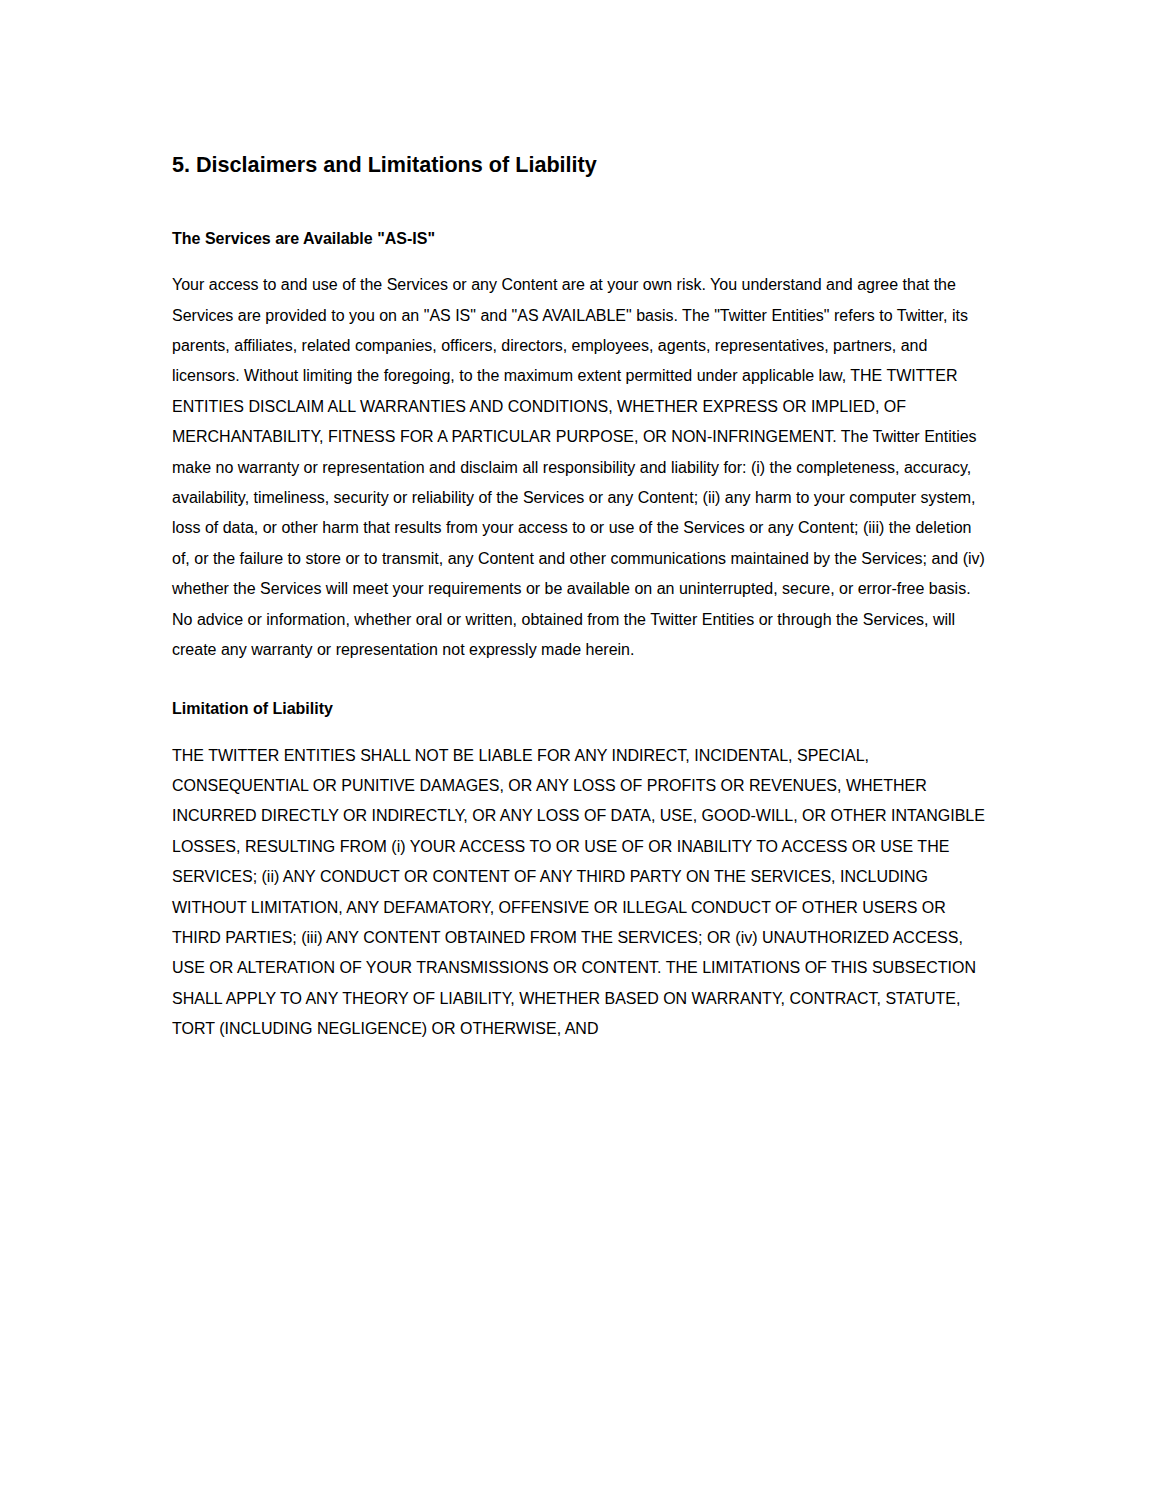5. Disclaimers and Limitations of Liability
The Services are Available "AS-IS"
Your access to and use of the Services or any Content are at your own risk. You understand and agree that the Services are provided to you on an "AS IS" and "AS AVAILABLE" basis. The "Twitter Entities" refers to Twitter, its parents, affiliates, related companies, officers, directors, employees, agents, representatives, partners, and licensors. Without limiting the foregoing, to the maximum extent permitted under applicable law, THE TWITTER ENTITIES DISCLAIM ALL WARRANTIES AND CONDITIONS, WHETHER EXPRESS OR IMPLIED, OF MERCHANTABILITY, FITNESS FOR A PARTICULAR PURPOSE, OR NON-INFRINGEMENT. The Twitter Entities make no warranty or representation and disclaim all responsibility and liability for: (i) the completeness, accuracy, availability, timeliness, security or reliability of the Services or any Content; (ii) any harm to your computer system, loss of data, or other harm that results from your access to or use of the Services or any Content; (iii) the deletion of, or the failure to store or to transmit, any Content and other communications maintained by the Services; and (iv) whether the Services will meet your requirements or be available on an uninterrupted, secure, or error-free basis. No advice or information, whether oral or written, obtained from the Twitter Entities or through the Services, will create any warranty or representation not expressly made herein.
Limitation of Liability
THE TWITTER ENTITIES SHALL NOT BE LIABLE FOR ANY INDIRECT, INCIDENTAL, SPECIAL, CONSEQUENTIAL OR PUNITIVE DAMAGES, OR ANY LOSS OF PROFITS OR REVENUES, WHETHER INCURRED DIRECTLY OR INDIRECTLY, OR ANY LOSS OF DATA, USE, GOOD-WILL, OR OTHER INTANGIBLE LOSSES, RESULTING FROM (i) YOUR ACCESS TO OR USE OF OR INABILITY TO ACCESS OR USE THE SERVICES; (ii) ANY CONDUCT OR CONTENT OF ANY THIRD PARTY ON THE SERVICES, INCLUDING WITHOUT LIMITATION, ANY DEFAMATORY, OFFENSIVE OR ILLEGAL CONDUCT OF OTHER USERS OR THIRD PARTIES; (iii) ANY CONTENT OBTAINED FROM THE SERVICES; OR (iv) UNAUTHORIZED ACCESS, USE OR ALTERATION OF YOUR TRANSMISSIONS OR CONTENT. THE LIMITATIONS OF THIS SUBSECTION SHALL APPLY TO ANY THEORY OF LIABILITY, WHETHER BASED ON WARRANTY, CONTRACT, STATUTE, TORT (INCLUDING NEGLIGENCE) OR OTHERWISE, AND